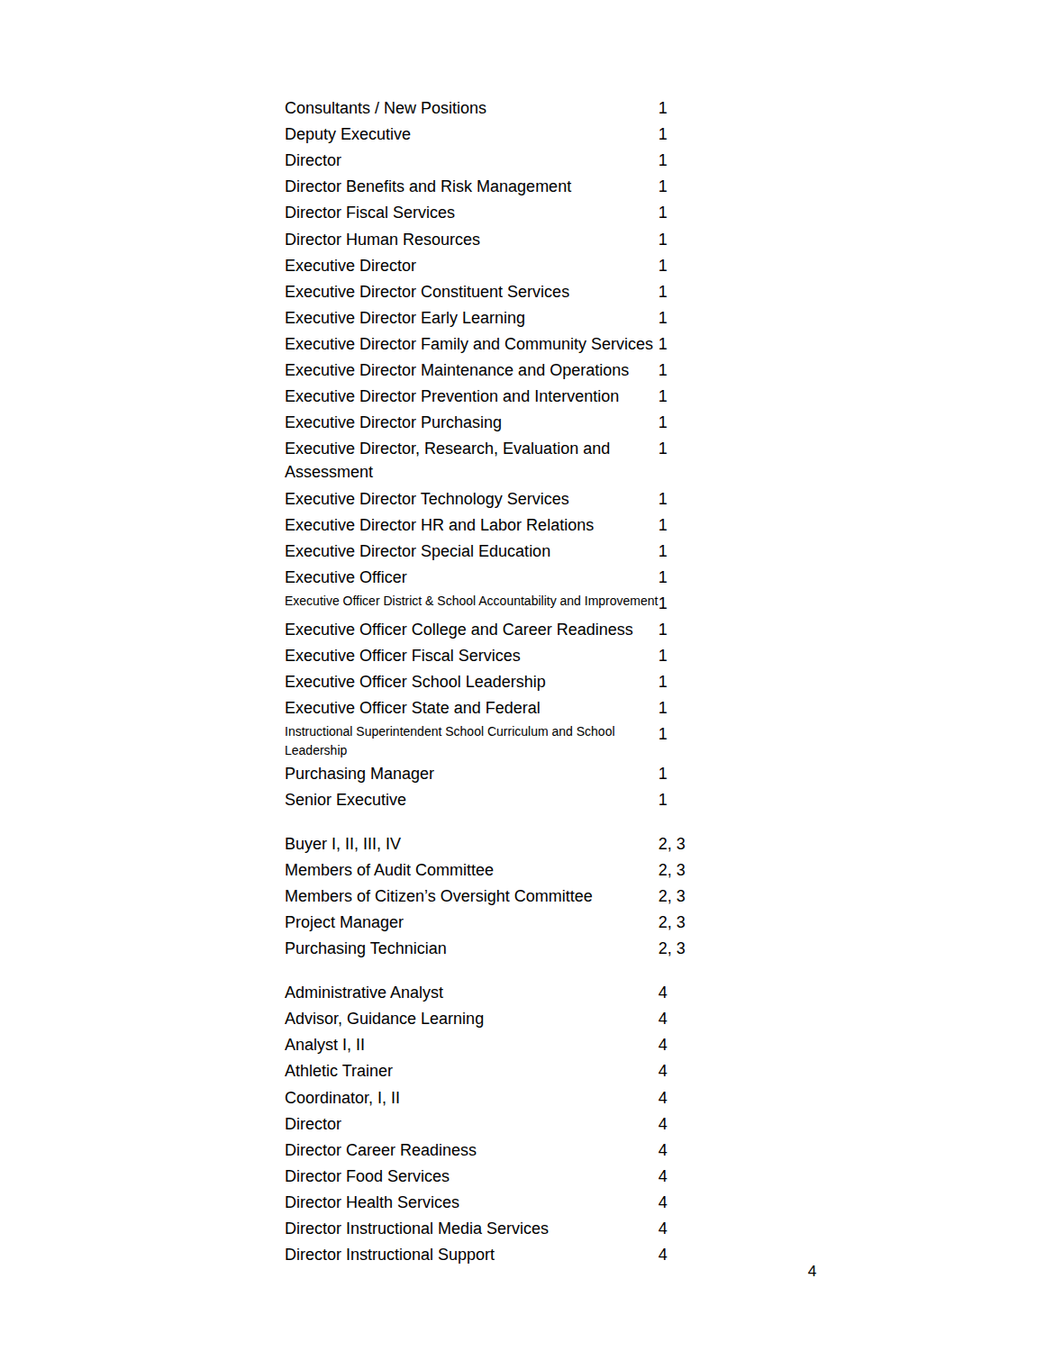| Consultants / New Positions | 1 |
| Deputy Executive | 1 |
| Director | 1 |
| Director Benefits and Risk Management | 1 |
| Director Fiscal Services | 1 |
| Director Human Resources | 1 |
| Executive Director | 1 |
| Executive Director Constituent Services | 1 |
| Executive Director Early Learning | 1 |
| Executive Director Family and Community Services | 1 |
| Executive Director Maintenance and Operations | 1 |
| Executive Director Prevention and Intervention | 1 |
| Executive Director Purchasing | 1 |
| Executive Director, Research, Evaluation and Assessment | 1 |
| Executive Director Technology Services | 1 |
| Executive Director HR and Labor Relations | 1 |
| Executive Director Special Education | 1 |
| Executive Officer | 1 |
| Executive Officer District & School Accountability and Improvement | 1 |
| Executive Officer College and Career Readiness | 1 |
| Executive Officer Fiscal Services | 1 |
| Executive Officer School Leadership | 1 |
| Executive Officer State and Federal | 1 |
| Instructional Superintendent School Curriculum and School Leadership | 1 |
| Purchasing Manager | 1 |
| Senior Executive | 1 |
| Buyer I, II, III, IV | 2, 3 |
| Members of Audit Committee | 2, 3 |
| Members of Citizen’s Oversight Committee | 2, 3 |
| Project Manager | 2, 3 |
| Purchasing Technician | 2, 3 |
| Administrative Analyst | 4 |
| Advisor, Guidance Learning | 4 |
| Analyst I, II | 4 |
| Athletic Trainer | 4 |
| Coordinator, I, II | 4 |
| Director | 4 |
| Director Career Readiness | 4 |
| Director Food Services | 4 |
| Director Health Services | 4 |
| Director Instructional Media Services | 4 |
| Director Instructional Support | 4 |
4